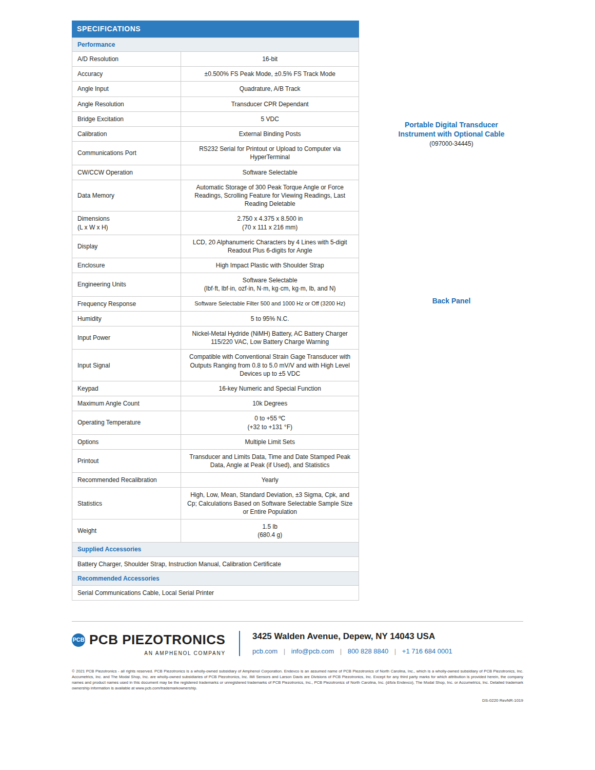SPECIFICATIONS
| Performance |
| --- |
| A/D Resolution | 16-bit |
| Accuracy | ±0.500% FS Peak Mode, ±0.5% FS Track Mode |
| Angle Input | Quadrature, A/B Track |
| Angle Resolution | Transducer CPR Dependant |
| Bridge Excitation | 5 VDC |
| Calibration | External Binding Posts |
| Communications Port | RS232 Serial for Printout or Upload to Computer via HyperTerminal |
| CW/CCW Operation | Software Selectable |
| Data Memory | Automatic Storage of 300 Peak Torque Angle or Force Readings, Scrolling Feature for Viewing Readings, Last Reading Deletable |
| Dimensions (L x W x H) | 2.750 x 4.375 x 8.500 in (70 x 111 x 216 mm) |
| Display | LCD, 20 Alphanumeric Characters by 4 Lines with 5-digit Readout Plus 6-digits for Angle |
| Enclosure | High Impact Plastic with Shoulder Strap |
| Engineering Units | Software Selectable (lbf·ft, lbf·in, ozf·in, N·m, kg·cm, kg·m, lb, and N) |
| Frequency Response | Software Selectable Filter 500 and 1000 Hz or Off (3200 Hz) |
| Humidity | 5 to 95% N.C. |
| Input Power | Nickel-Metal Hydride (NiMH) Battery, AC Battery Charger 115/220 VAC, Low Battery Charge Warning |
| Input Signal | Compatible with Conventional Strain Gage Transducer with Outputs Ranging from 0.8 to 5.0 mV/V and with High Level Devices up to ±5 VDC |
| Keypad | 16-key Numeric and Special Function |
| Maximum Angle Count | 10k Degrees |
| Operating Temperature | 0 to +55 ºC (+32 to +131 °F) |
| Options | Multiple Limit Sets |
| Printout | Transducer and Limits Data, Time and Date Stamped Peak Data, Angle at Peak (if Used), and Statistics |
| Recommended Recalibration | Yearly |
| Statistics | High, Low, Mean, Standard Deviation, ±3 Sigma, Cpk, and Cp; Calculations Based on Software Selectable Sample Size or Entire Population |
| Weight | 1.5 lb (680.4 g) |
| Supplied Accessories |
| Battery Charger, Shoulder Strap, Instruction Manual, Calibration Certificate |
| Recommended Accessories |
| Serial Communications Cable, Local Serial Printer |
Portable Digital Transducer
Instrument with Optional Cable (097000-34445)
Back Panel
PCB
PCB PIEZOTRONICS
AN AMPHENOL COMPANY
3425 Walden Avenue, Depew, NY 14043 USA
pcb.com | info@pcb.com | 800 828 8840 | +1 716 684 0001
© 2021 PCB Piezotronics - all rights reserved. PCB Piezotronics is a wholly-owned subsidiary of Amphenol Corporation. Endevco is an assumed name of PCB Piezotronics of North Carolina, Inc., which is a wholly-owned subsidiary of PCB Piezotronics, Inc. Accumetrics, Inc. and The Modal Shop, Inc. are wholly-owned subsidiaries of PCB Piezotronics, Inc. IMI Sensors and Larson Davis are Divisions of PCB Piezotronics, Inc. Except for any third party marks for which attribution is provided herein, the company names and product names used in this document may be the registered trademarks or unregistered trademarks of PCB Piezotronics, Inc., PCB Piezotronics of North Carolina, Inc. (d/b/a Endevco), The Modal Shop, Inc. or Accumetrics, Inc. Detailed trademark ownership information is available at www.pcb.com/trademarkownership.
DS-0220 RevNR-1019